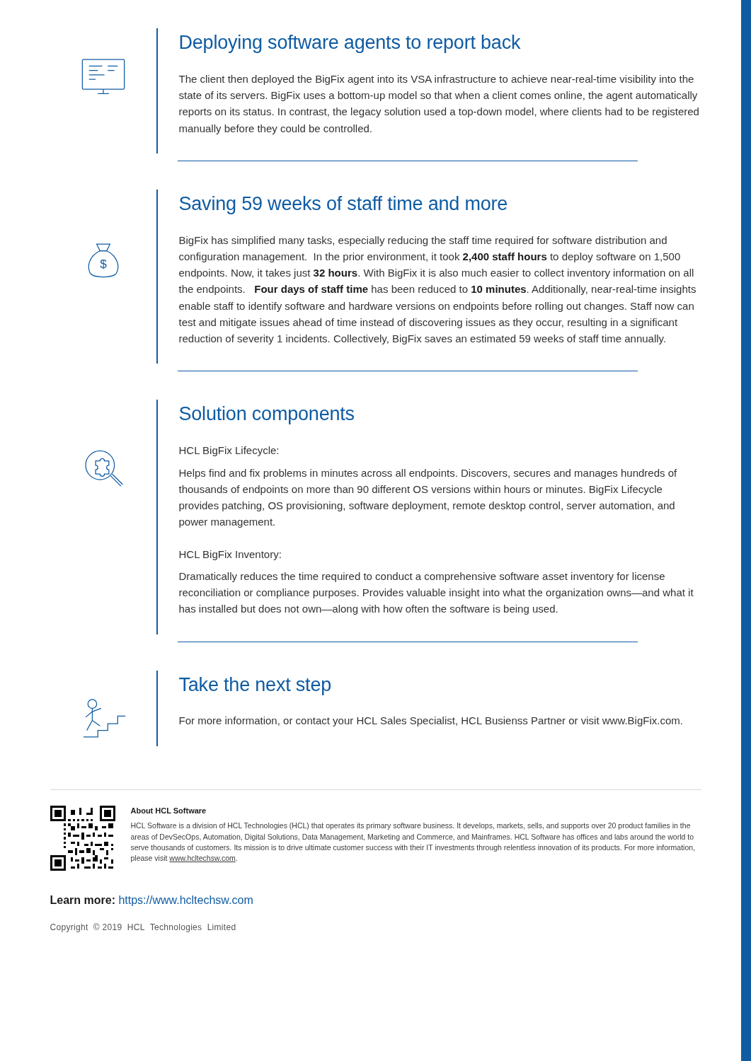Deploying software agents to report back
The client then deployed the BigFix agent into its VSA infrastructure to achieve near-real-time visibility into the state of its servers. BigFix uses a bottom-up model so that when a client comes online, the agent automatically reports on its status. In contrast, the legacy solution used a top-down model, where clients had to be registered manually before they could be controlled.
$
Saving 59 weeks of staff time and more
BigFix has simplified many tasks, especially reducing the staff time required for software distribution and configuration management. In the prior environment, it took 2,400 staff hours to deploy software on 1,500 endpoints. Now, it takes just 32 hours. With BigFix it is also much easier to collect inventory information on all the endpoints. Four days of staff time has been reduced to 10 minutes. Additionally, near-real-time insights enable staff to identify software and hardware versions on endpoints before rolling out changes. Staff now can test and mitigate issues ahead of time instead of discovering issues as they occur, resulting in a significant reduction of severity 1 incidents. Collectively, BigFix saves an estimated 59 weeks of staff time annually.
Solution components
HCL BigFix Lifecycle:
Helps find and fix problems in minutes across all endpoints. Discovers, secures and manages hundreds of thousands of endpoints on more than 90 different OS versions within hours or minutes. BigFix Lifecycle provides patching, OS provisioning, software deployment, remote desktop control, server automation, and power management.
HCL BigFix Inventory:
Dramatically reduces the time required to conduct a comprehensive software asset inventory for license reconciliation or compliance purposes. Provides valuable insight into what the organization owns—and what it has installed but does not own—along with how often the software is being used.
Take the next step
For more information, or contact your HCL Sales Specialist, HCL Busienss Partner or visit www.BigFix.com.
About HCL Software
HCL Software is a division of HCL Technologies (HCL) that operates its primary software business. It develops, markets, sells, and supports over 20 product families in the areas of DevSecOps, Automation, Digital Solutions, Data Management, Marketing and Commerce, and Mainframes. HCL Software has offices and labs around the world to serve thousands of customers. Its mission is to drive ultimate customer success with their IT investments through relentless innovation of its products. For more information,
please visit www.hcltechsw.com.
Learn more: https://www.hcltechsw.com
Copyright © 2019 HCL Technologies Limited